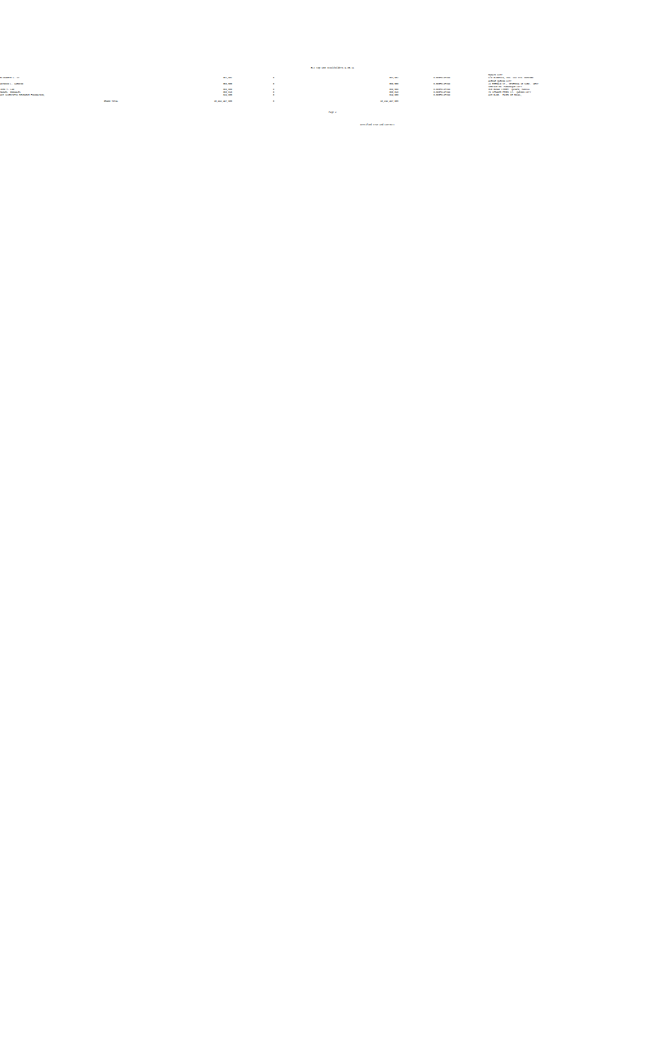ELI top 100 stockholders 9.30.11
| | | | | | | MAKATI CITY |
| ELIZABETH L. SY | 357,902 | 0 | 357,902 | 0.003 | FILIPINO | C/O GLOBESCO, INC. 192 STO. DOMINGO |
| | | | | | | AVENUE QUEZON CITY |
| ANTONIO L. CARDINO | 356,500 | 0 | 356,500 | 0.003 | FILIPINO | 24 EMERALD ST., SEVERINA 18 SUBD. WEST |
| | | | | | | SERVICE RD. PARANAQUE CITY |
| JOHN T. LAO | 356,500 | 0 | 356,500 | 0.003 | FILIPINO | 318 GUNAO STREET QUIAPO, MANILA |
| MANUEL GONZALES | 355,810 | 0 | 355,810 | 0.003 | FILIPINO | 76 SPEAKER PEREZ ST. QUEZON CITY |
| AIM SCIENTIFIC RESEARCH FOUNDATION, | 349,600 | 0 | 349,600 | 0.003 | FILIPINO | AIM BLDG. PASEO DE ROXAS, |
| GRAND TOTAL | 10,492,497,605 | 0 | 10,492,497,605 | | | |
Certified true and correct:
Page 2